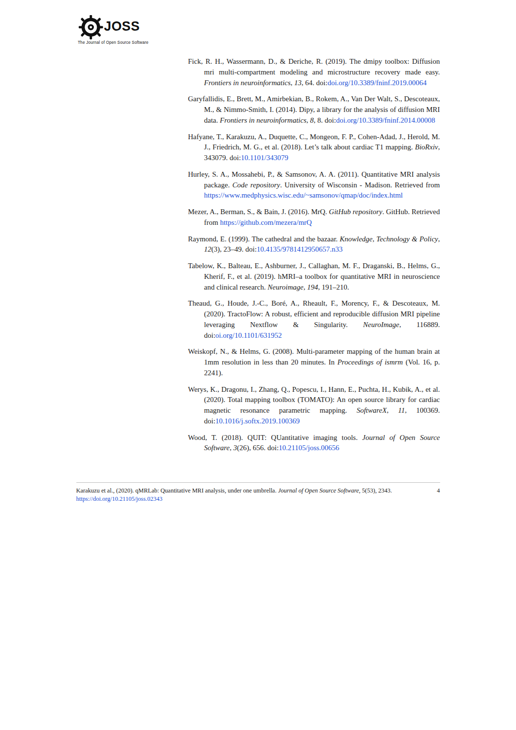JOSS logo JOSS The Journal of Open Source Software
Fick, R. H., Wassermann, D., & Deriche, R. (2019). The dmipy toolbox: Diffusion mri multi-compartment modeling and microstructure recovery made easy. Frontiers in neuroinformatics, 13, 64. doi:doi.org/10.3389/fninf.2019.00064
Garyfallidis, E., Brett, M., Amirbekian, B., Rokem, A., Van Der Walt, S., Descoteaux, M., & Nimmo-Smith, I. (2014). Dipy, a library for the analysis of diffusion MRI data. Frontiers in neuroinformatics, 8, 8. doi:doi.org/10.3389/fninf.2014.00008
Hafyane, T., Karakuzu, A., Duquette, C., Mongeon, F. P., Cohen-Adad, J., Herold, M. J., Friedrich, M. G., et al. (2018). Let’s talk about cardiac T1 mapping. BioRxiv, 343079. doi:10.1101/343079
Hurley, S. A., Mossahebi, P., & Samsonov, A. A. (2011). Quantitative MRI analysis package. Code repository. University of Wisconsin - Madison. Retrieved from https://www.medphysics.wisc.edu/~samsonov/qmap/doc/index.html
Mezer, A., Berman, S., & Bain, J. (2016). MrQ. GitHub repository. GitHub. Retrieved from https://github.com/mezera/mrQ
Raymond, E. (1999). The cathedral and the bazaar. Knowledge, Technology & Policy, 12(3), 23–49. doi:10.4135/9781412950657.n33
Tabelow, K., Balteau, E., Ashburner, J., Callaghan, M. F., Draganski, B., Helms, G., Kherif, F., et al. (2019). hMRI–a toolbox for quantitative MRI in neuroscience and clinical research. Neuroimage, 194, 191–210.
Theaud, G., Houde, J.-C., Boré, A., Rheault, F., Morency, F., & Descoteaux, M. (2020). TractoFlow: A robust, efficient and reproducible diffusion MRI pipeline leveraging Nextflow & Singularity. NeuroImage, 116889. doi:oi.org/10.1101/631952
Weiskopf, N., & Helms, G. (2008). Multi-parameter mapping of the human brain at 1mm resolution in less than 20 minutes. In Proceedings of ismrm (Vol. 16, p. 2241).
Werys, K., Dragonu, I., Zhang, Q., Popescu, I., Hann, E., Puchta, H., Kubik, A., et al. (2020). Total mapping toolbox (TOMATO): An open source library for cardiac magnetic resonance parametric mapping. SoftwareX, 11, 100369. doi:10.1016/j.softx.2019.100369
Wood, T. (2018). QUIT: QUantitative imaging tools. Journal of Open Source Software, 3(26), 656. doi:10.21105/joss.00656
4 Karakuzu et al., (2020). qMRLab: Quantitative MRI analysis, under one umbrella. Journal of Open Source Software, 5(53), 2343. https://doi.org/10.21105/joss.02343